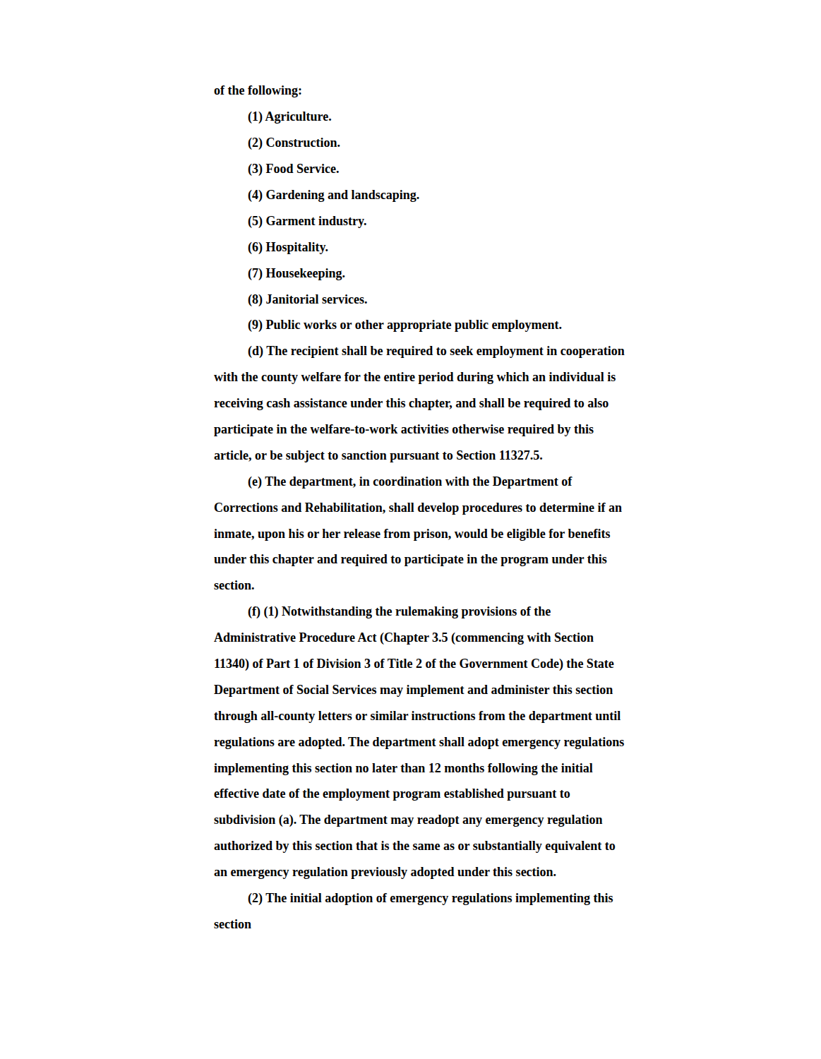of the following:
(1) Agriculture.
(2) Construction.
(3) Food Service.
(4) Gardening and landscaping.
(5) Garment industry.
(6) Hospitality.
(7) Housekeeping.
(8) Janitorial services.
(9) Public works or other appropriate public employment.
(d) The recipient shall be required to seek employment in cooperation with the county welfare for the entire period during which an individual is receiving cash assistance under this chapter, and shall be required to also participate in the welfare-to-work activities otherwise required by this article, or be subject to sanction pursuant to Section 11327.5.
(e) The department, in coordination with the Department of Corrections and Rehabilitation, shall develop procedures to determine if an inmate, upon his or her release from prison, would be eligible for benefits under this chapter and required to participate in the program under this section.
(f) (1) Notwithstanding the rulemaking provisions of the Administrative Procedure Act (Chapter 3.5 (commencing with Section 11340) of Part 1 of Division 3 of Title 2 of the Government Code) the State Department of Social Services may implement and administer this section through all-county letters or similar instructions from the department until regulations are adopted. The department shall adopt emergency regulations implementing this section no later than 12 months following the initial effective date of the employment program established pursuant to subdivision (a). The department may readopt any emergency regulation authorized by this section that is the same as or substantially equivalent to an emergency regulation previously adopted under this section.
(2) The initial adoption of emergency regulations implementing this section